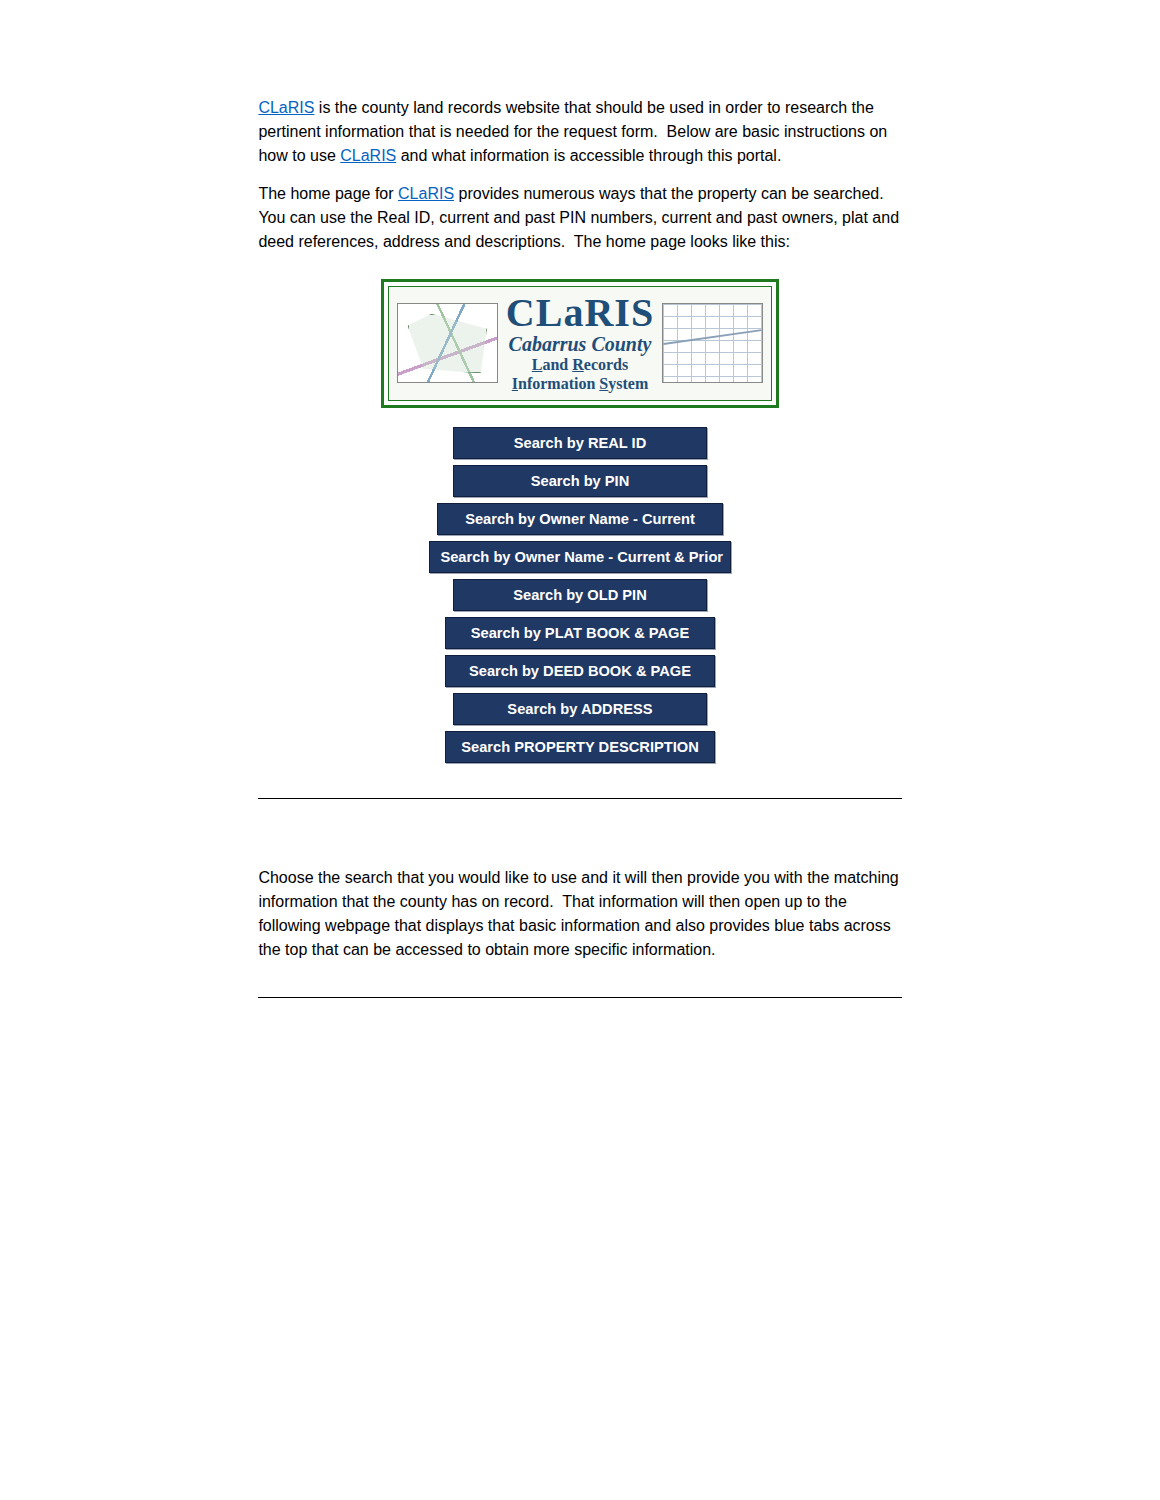CLaRIS is the county land records website that should be used in order to research the pertinent information that is needed for the request form. Below are basic instructions on how to use CLaRIS and what information is accessible through this portal.
The home page for CLaRIS provides numerous ways that the property can be searched. You can use the Real ID, current and past PIN numbers, current and past owners, plat and deed references, address and descriptions. The home page looks like this:
CLaRIS
Cabarrus County
Land Records Information System
Search by REAL ID
Search by PIN
Search by Owner Name - Current
Search by Owner Name - Current & Prior
Search by OLD PIN
Search by PLAT BOOK & PAGE
Search by DEED BOOK & PAGE
Search by ADDRESS
Search PROPERTY DESCRIPTION
Choose the search that you would like to use and it will then provide you with the matching information that the county has on record. That information will then open up to the following webpage that displays that basic information and also provides blue tabs across the top that can be accessed to obtain more specific information.